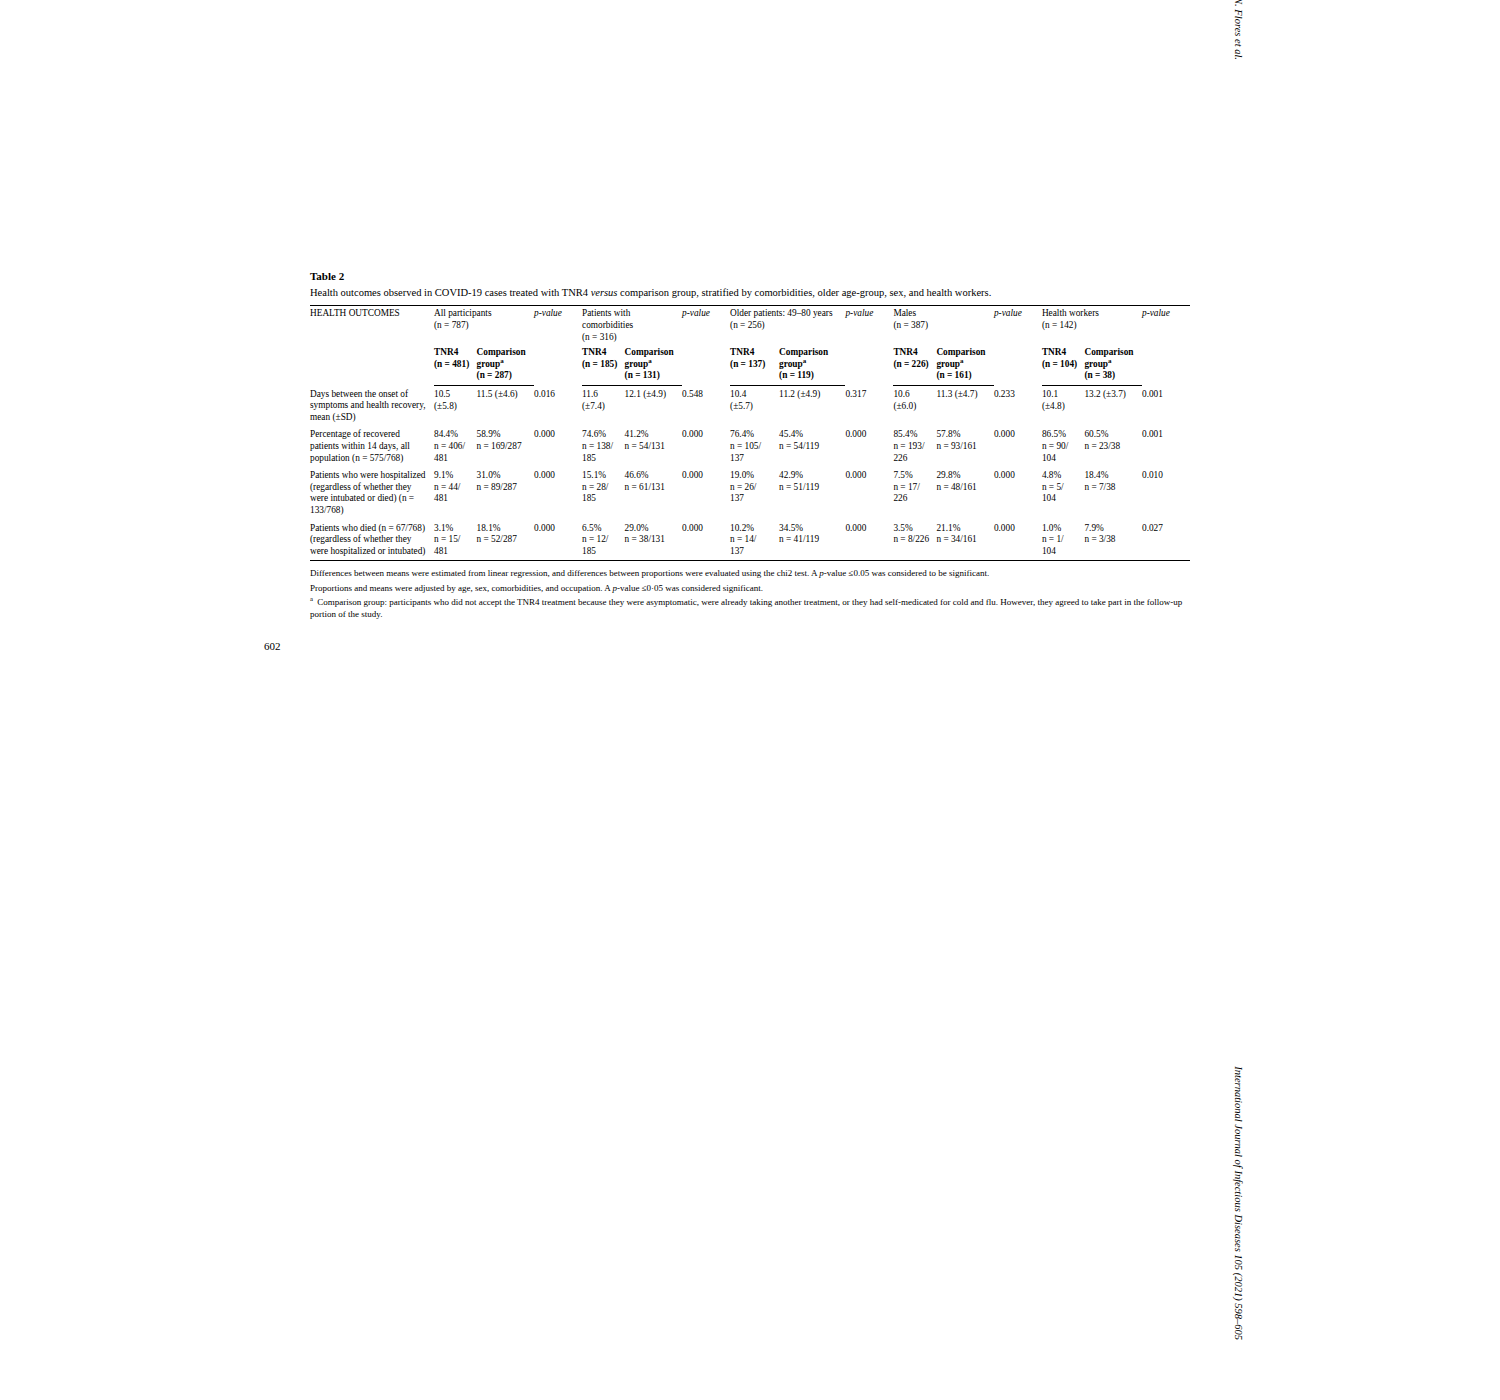R. Lima-Morales, P. Méndez-Hernández, Y.N. Flores et al.
International Journal of Infectious Diseases 105 (2021) 598–605
602
Table 2
Health outcomes observed in COVID-19 cases treated with TNR4 versus comparison group, stratified by comorbidities, older age-group, sex, and health workers.
| HEALTH OUTCOMES | All participants (n = 787) | p-value | Patients with comorbidities (n = 316) | p-value | Older patients: 49–80 years (n = 256) | p-value | Males (n = 387) | p-value | Health workers (n = 142) | p-value |
| --- | --- | --- | --- | --- | --- | --- | --- | --- | --- | --- |
| TNR4 (n = 481) | Comparison group a (n = 287) | TNR4 (n = 185) | Comparison group a (n = 131) | TNR4 (n = 137) | Comparison group a (n = 119) | TNR4 (n = 226) | Comparison group a (n = 161) | TNR4 (n = 104) | Comparison group a (n = 38) |
| Days between the onset of symptoms and health recovery, mean (±SD) | 10.5 (±5.8) | 11.5 (±4.6) | 0.016 | 11.6 (±7.4) | 12.1 (±4.9) | 0.548 | 10.4 (±5.7) | 11.2 (±4.9) | 0.317 | 10.6 (±6.0) | 11.3 (±4.7) | 0.233 | 10.1 (±4.8) | 13.2 (±3.7) | 0.001 |
| Percentage of recovered patients within 14 days, all population (n = 575/768) | 84.4% n = 406/ 481 | 58.9% n = 169/287 | 0.000 | 74.6% n = 138/ 185 | 41.2% n = 54/131 | 0.000 | 76.4% n = 105/ 137 | 45.4% n = 54/119 | 0.000 | 85.4% n = 193/ 226 | 57.8% n = 93/161 | 0.000 | 86.5% n = 90/ 104 | 60.5% n = 23/38 | 0.001 |
| Patients who were hospitalized (regardless of whether they were intubated or died) (n = 133/768) | 9.1% n = 44/ 481 | 31.0% n = 89/287 | 0.000 | 15.1% n = 28/ 185 | 46.6% n = 61/131 | 0.000 | 19.0% n = 26/ 137 | 42.9% n = 51/119 | 0.000 | 7.5% n = 17/ 226 | 29.8% n = 48/161 | 0.000 | 4.8% n = 5/ 104 | 18.4% n = 7/38 | 0.010 |
| Patients who died (n = 67/768) (regardless of whether they were hospitalized or intubated) | 3.1% n = 15/ 481 | 18.1% n = 52/287 | 0.000 | 6.5% n = 12/ 185 | 29.0% n = 38/131 | 0.000 | 10.2% n = 14/ 137 | 34.5% n = 41/119 | 0.000 | 3.5% n = 8/226 | 21.1% n = 34/161 | 0.000 | 1.0% n = 1/ 104 | 7.9% n = 3/38 | 0.027 |
Differences between means were estimated from linear regression, and differences between proportions were evaluated using the chi2 test. A p-value ≤0.05 was considered to be significant.
Proportions and means were adjusted by age, sex, comorbidities, and occupation. A p-value ≤0·05 was considered significant.
a Comparison group: participants who did not accept the TNR4 treatment because they were asymptomatic, were already taking another treatment, or they had self-medicated for cold and flu. However, they agreed to take part in the follow-up portion of the study.